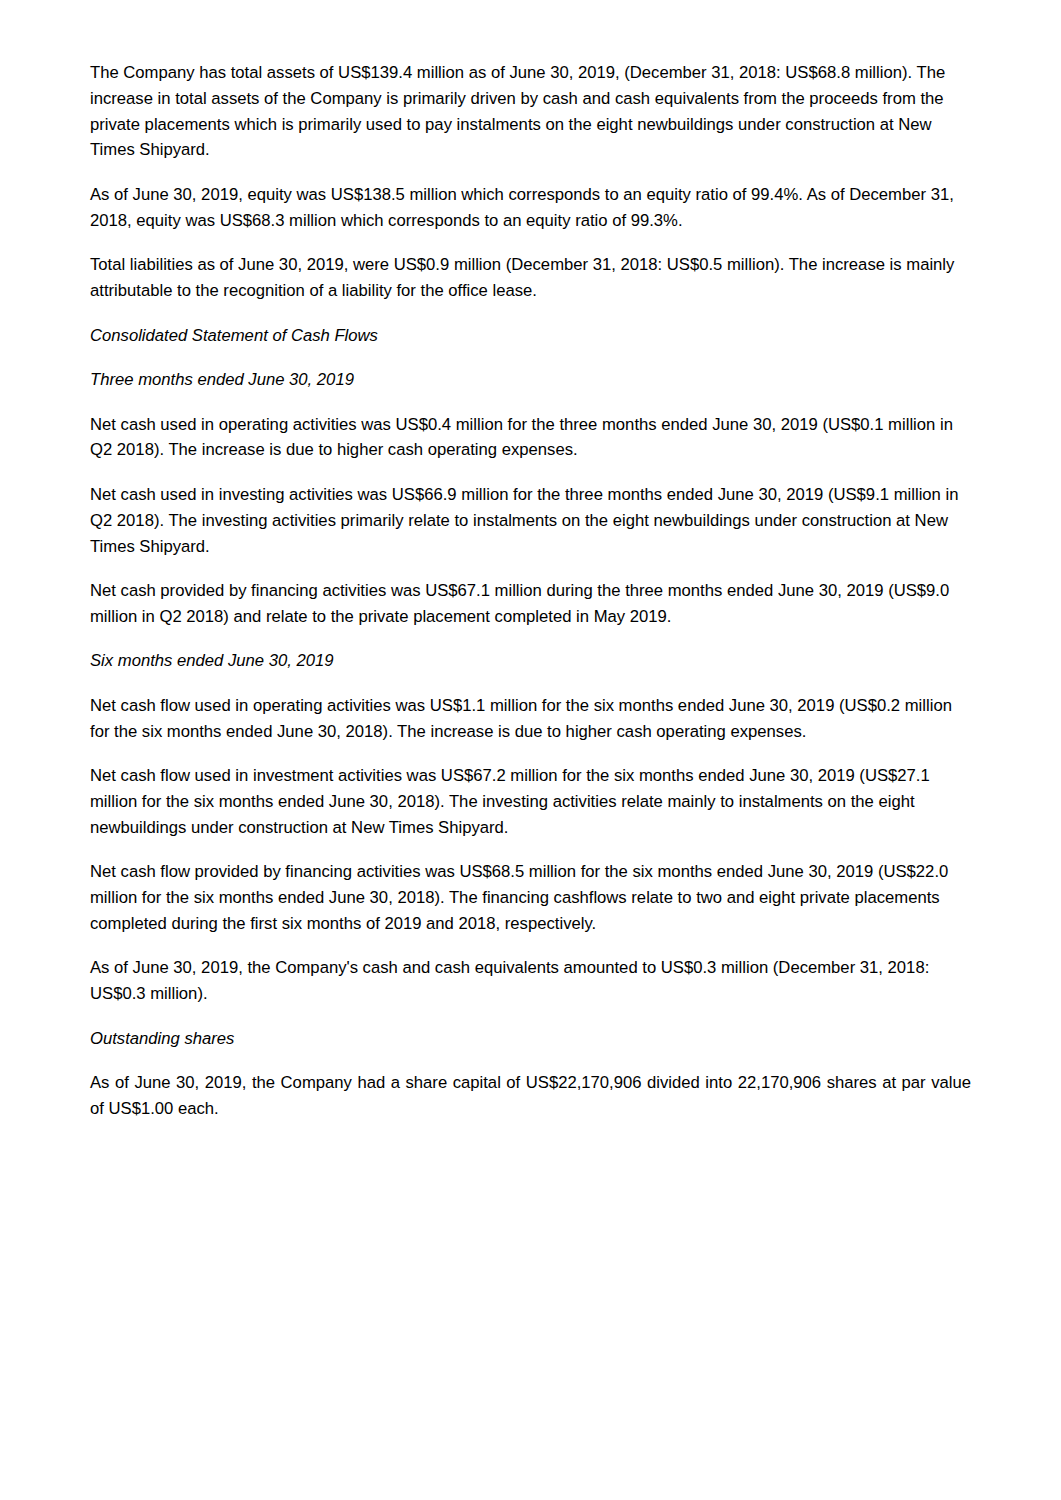The Company has total assets of US$139.4 million as of June 30, 2019, (December 31, 2018: US$68.8 million). The increase in total assets of the Company is primarily driven by cash and cash equivalents from the proceeds from the private placements which is primarily used to pay instalments on the eight newbuildings under construction at New Times Shipyard.
As of June 30, 2019, equity was US$138.5 million which corresponds to an equity ratio of 99.4%. As of December 31, 2018, equity was US$68.3 million which corresponds to an equity ratio of 99.3%.
Total liabilities as of June 30, 2019, were US$0.9 million (December 31, 2018: US$0.5 million). The increase is mainly attributable to the recognition of a liability for the office lease.
Consolidated Statement of Cash Flows
Three months ended June 30, 2019
Net cash used in operating activities was US$0.4 million for the three months ended June 30, 2019 (US$0.1 million in Q2 2018). The increase is due to higher cash operating expenses.
Net cash used in investing activities was US$66.9 million for the three months ended June 30, 2019 (US$9.1 million in Q2 2018). The investing activities primarily relate to instalments on the eight newbuildings under construction at New Times Shipyard.
Net cash provided by financing activities was US$67.1 million during the three months ended June 30, 2019 (US$9.0 million in Q2 2018) and relate to the private placement completed in May 2019.
Six months ended June 30, 2019
Net cash flow used in operating activities was US$1.1 million for the six months ended June 30, 2019 (US$0.2 million for the six months ended June 30, 2018). The increase is due to higher cash operating expenses.
Net cash flow used in investment activities was US$67.2 million for the six months ended June 30, 2019 (US$27.1 million for the six months ended June 30, 2018). The investing activities relate mainly to instalments on the eight newbuildings under construction at New Times Shipyard.
Net cash flow provided by financing activities was US$68.5 million for the six months ended June 30, 2019 (US$22.0 million for the six months ended June 30, 2018). The financing cashflows relate to two and eight private placements completed during the first six months of 2019 and 2018, respectively.
As of June 30, 2019, the Company's cash and cash equivalents amounted to US$0.3 million (December 31, 2018: US$0.3 million).
Outstanding shares
As of June 30, 2019, the Company had a share capital of US$22,170,906 divided into 22,170,906 shares at par value of US$1.00 each.